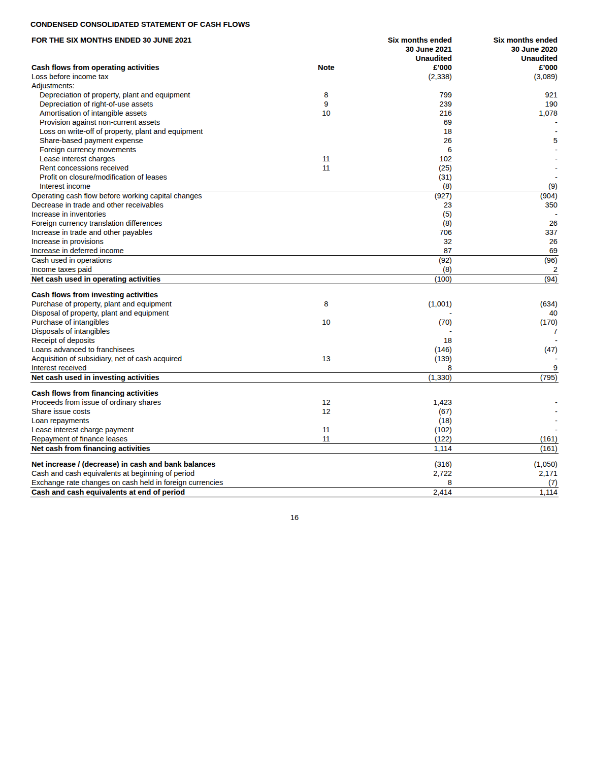CONDENSED CONSOLIDATED STATEMENT OF CASH FLOWS
| FOR THE SIX MONTHS ENDED 30 JUNE 2021 | | Six months ended | Six months ended |
| | | 30 June 2021 | 30 June 2020 |
| | | Unaudited | Unaudited |
| Cash flows from operating activities | Note | £’000 | £’000 |
| Loss before income tax | | (2,338) | (3,089) |
| Adjustments: | | | |
| Depreciation of property, plant and equipment | 8 | 799 | 921 |
| Depreciation of right-of-use assets | 9 | 239 | 190 |
| Amortisation of intangible assets | 10 | 216 | 1,078 |
| Provision against non-current assets | | 69 | - |
| Loss on write-off of property, plant and equipment | | 18 | - |
| Share-based payment expense | | 26 | 5 |
| Foreign currency movements | | 6 | - |
| Lease interest charges | 11 | 102 | - |
| Rent concessions received | 11 | (25) | - |
| Profit on closure/modification of leases | | (31) | - |
| Interest income | | (8) | (9) |
| Operating cash flow before working capital changes | | (927) | (904) |
| Decrease in trade and other receivables | | 23 | 350 |
| Increase in inventories | | (5) | - |
| Foreign currency translation differences | | (8) | 26 |
| Increase in trade and other payables | | 706 | 337 |
| Increase in provisions | | 32 | 26 |
| Increase in deferred income | | 87 | 69 |
| Cash used in operations | | (92) | (96) |
| Income taxes paid | | (8) | 2 |
| Net cash used in operating activities | | (100) | (94) |
| Cash flows from investing activities | | | |
| Purchase of property, plant and equipment | 8 | (1,001) | (634) |
| Disposal of property, plant and equipment | | - | 40 |
| Purchase of intangibles | 10 | (70) | (170) |
| Disposals of intangibles | | - | 7 |
| Receipt of deposits | | 18 | - |
| Loans advanced to franchisees | | (146) | (47) |
| Acquisition of subsidiary, net of cash acquired | 13 | (139) | - |
| Interest received | | 8 | 9 |
| Net cash used in investing activities | | (1,330) | (795) |
| Cash flows from financing activities | | | |
| Proceeds from issue of ordinary shares | 12 | 1,423 | - |
| Share issue costs | 12 | (67) | - |
| Loan repayments | | (18) | - |
| Lease interest charge payment | 11 | (102) | - |
| Repayment of finance leases | 11 | (122) | (161) |
| Net cash from financing activities | | 1,114 | (161) |
| Net increase / (decrease) in cash and bank balances | | (316) | (1,050) |
| Cash and cash equivalents at beginning of period | | 2,722 | 2,171 |
| Exchange rate changes on cash held in foreign currencies | | 8 | (7) |
| Cash and cash equivalents at end of period | | 2,414 | 1,114 |
16